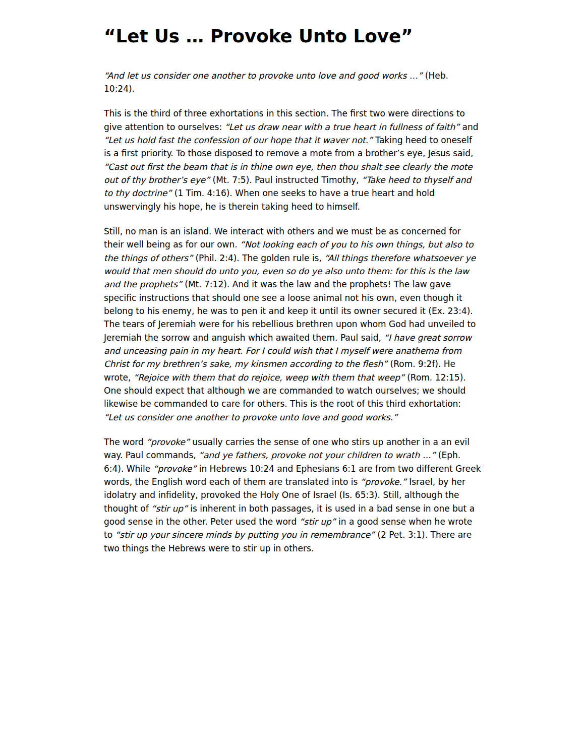“Let Us … Provoke Unto Love”
“And let us consider one another to provoke unto love and good works …” (Heb. 10:24).
This is the third of three exhortations in this section. The first two were directions to give attention to ourselves: “Let us draw near with a true heart in fullness of faith” and “Let us hold fast the confession of our hope that it waver not.” Taking heed to oneself is a first priority. To those disposed to remove a mote from a brother’s eye, Jesus said, “Cast out first the beam that is in thine own eye, then thou shalt see clearly the mote out of thy brother’s eye” (Mt. 7:5). Paul instructed Timothy, “Take heed to thyself and to thy doctrine” (1 Tim. 4:16). When one seeks to have a true heart and hold unswervingly his hope, he is therein taking heed to himself.
Still, no man is an island. We interact with others and we must be as concerned for their well being as for our own. “Not looking each of you to his own things, but also to the things of others” (Phil. 2:4). The golden rule is, “All things therefore whatsoever ye would that men should do unto you, even so do ye also unto them: for this is the law and the prophets” (Mt. 7:12). And it was the law and the prophets! The law gave specific instructions that should one see a loose animal not his own, even though it belong to his enemy, he was to pen it and keep it until its owner secured it (Ex. 23:4). The tears of Jeremiah were for his rebellious brethren upon whom God had unveiled to Jeremiah the sorrow and anguish which awaited them. Paul said, “I have great sorrow and unceasing pain in my heart. For I could wish that I myself were anathema from Christ for my brethren’s sake, my kinsmen according to the flesh” (Rom. 9:2f). He wrote, “Rejoice with them that do rejoice, weep with them that weep” (Rom. 12:15). One should expect that although we are commanded to watch ourselves; we should likewise be commanded to care for others. This is the root of this third exhortation: “Let us consider one another to provoke unto love and good works.”
The word “provoke” usually carries the sense of one who stirs up another in a an evil way. Paul commands, “and ye fathers, provoke not your children to wrath …” (Eph. 6:4). While “provoke” in Hebrews 10:24 and Ephesians 6:1 are from two different Greek words, the English word each of them are translated into is “provoke.” Israel, by her idolatry and infidelity, provoked the Holy One of Israel (Is. 65:3). Still, although the thought of “stir up” is inherent in both passages, it is used in a bad sense in one but a good sense in the other. Peter used the word “stir up” in a good sense when he wrote to “stir up your sincere minds by putting you in remembrance” (2 Pet. 3:1). There are two things the Hebrews were to stir up in others.